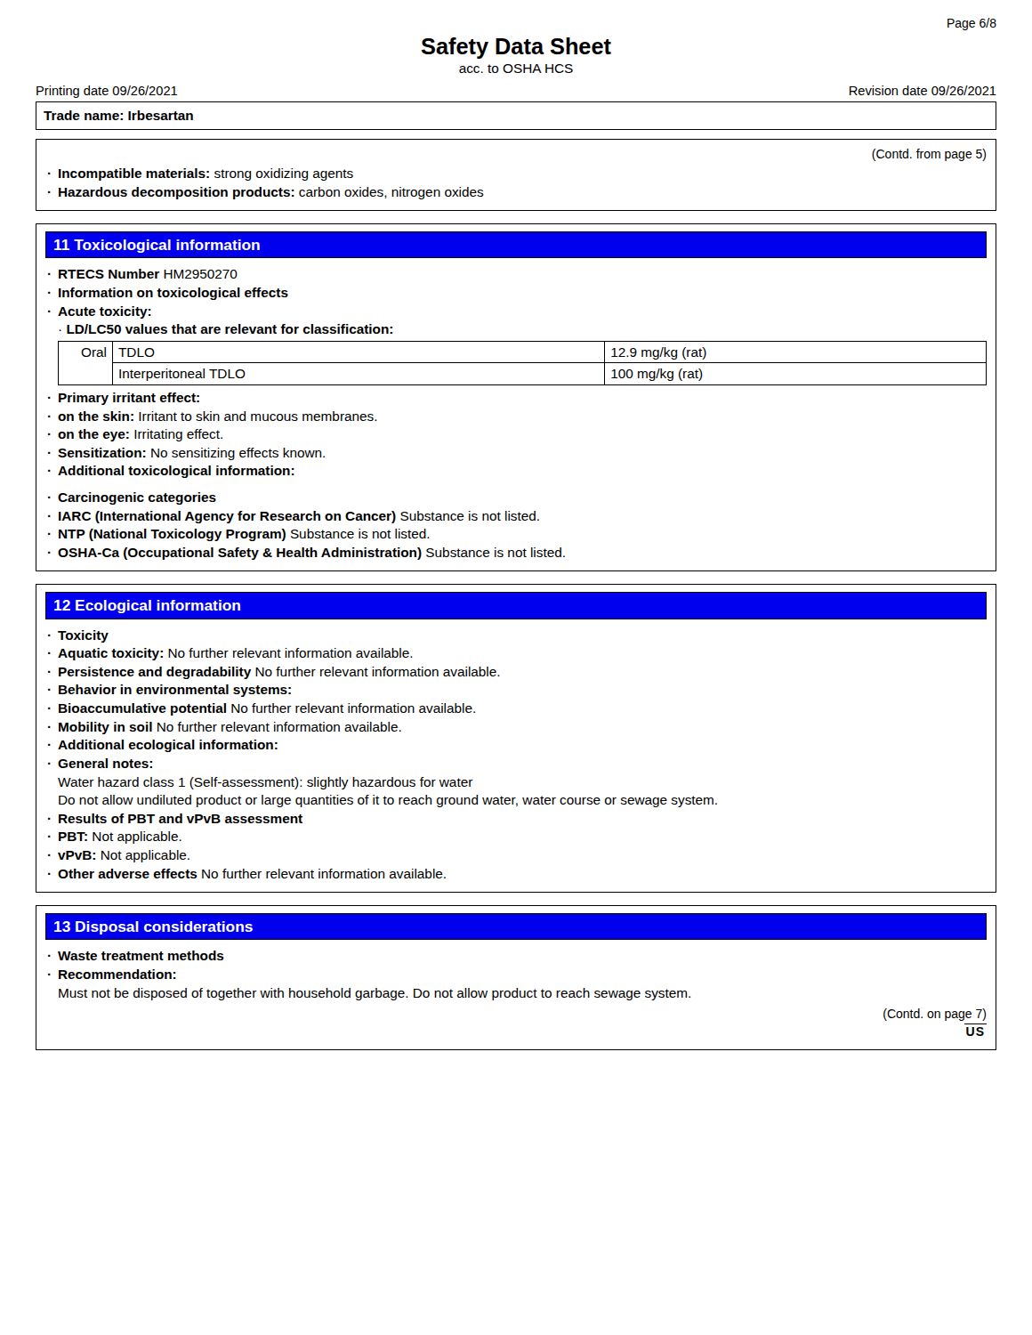Page 6/8
Safety Data Sheet
acc. to OSHA HCS
Printing date 09/26/2021 Revision date 09/26/2021
Trade name: Irbesartan
(Contd. from page 5)
Incompatible materials: strong oxidizing agents
Hazardous decomposition products: carbon oxides, nitrogen oxides
11 Toxicological information
RTECS Number HM2950270
Information on toxicological effects
Acute toxicity:
· LD/LC50 values that are relevant for classification:
| Oral | TDLO | 12.9 mg/kg (rat) |
| | Interperitoneal TDLO | 100 mg/kg (rat) |
Primary irritant effect:
on the skin: Irritant to skin and mucous membranes.
on the eye: Irritating effect.
Sensitization: No sensitizing effects known.
Additional toxicological information:
Carcinogenic categories
IARC (International Agency for Research on Cancer) Substance is not listed.
NTP (National Toxicology Program) Substance is not listed.
OSHA-Ca (Occupational Safety & Health Administration) Substance is not listed.
12 Ecological information
Toxicity
Aquatic toxicity: No further relevant information available.
Persistence and degradability No further relevant information available.
Behavior in environmental systems:
Bioaccumulative potential No further relevant information available.
Mobility in soil No further relevant information available.
Additional ecological information:
General notes:
Water hazard class 1 (Self-assessment): slightly hazardous for water
Do not allow undiluted product or large quantities of it to reach ground water, water course or sewage system.
Results of PBT and vPvB assessment
PBT: Not applicable.
vPvB: Not applicable.
Other adverse effects No further relevant information available.
13 Disposal considerations
Waste treatment methods
Recommendation:
Must not be disposed of together with household garbage. Do not allow product to reach sewage system.
(Contd. on page 7)
US